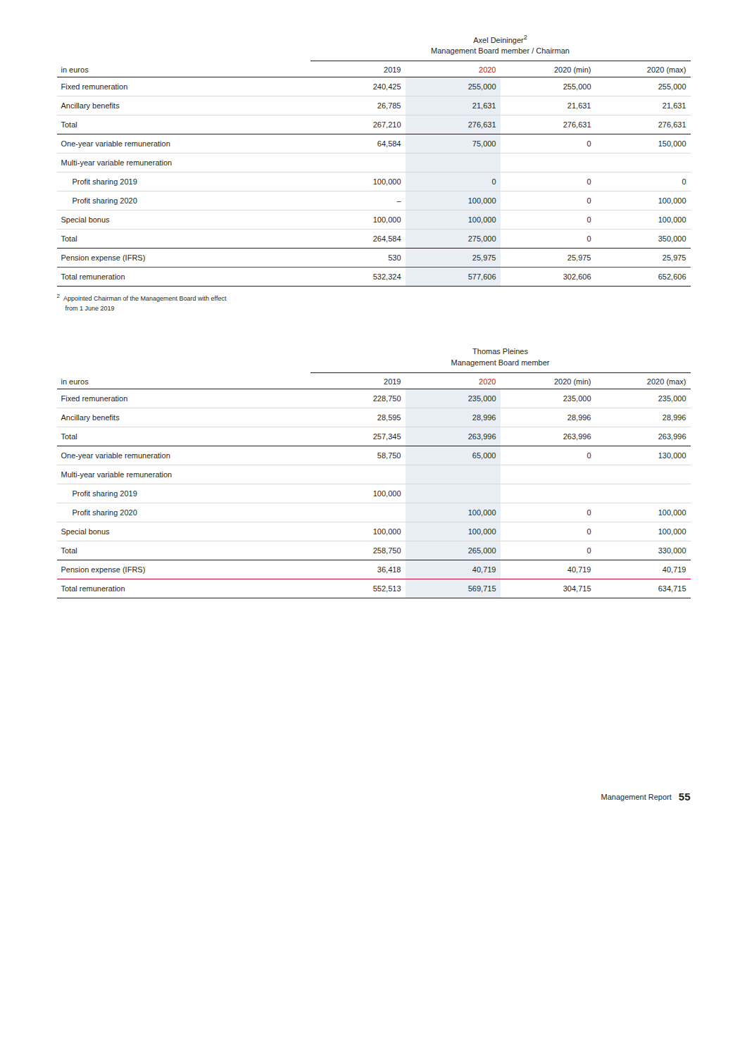| | Axel Deininger 2 Management Board member / Chairman |
| --- | --- |
| in euros | 2019 | 2020 | 2020 (min) | 2020 (max) |
| Fixed remuneration | 240,425 | 255,000 | 255,000 | 255,000 |
| Ancillary benefits | 26,785 | 21,631 | 21,631 | 21,631 |
| Total | 267,210 | 276,631 | 276,631 | 276,631 |
| One-year variable remuneration | 64,584 | 75,000 | 0 | 150,000 |
| Multi-year variable remuneration | | | | |
| Profit sharing 2019 | 100,000 | 0 | 0 | 0 |
| Profit sharing 2020 | – | 100,000 | 0 | 100,000 |
| Special bonus | 100,000 | 100,000 | 0 | 100,000 |
| Total | 264,584 | 275,000 | 0 | 350,000 |
| Pension expense (IFRS) | 530 | 25,975 | 25,975 | 25,975 |
| Total remuneration | 532,324 | 577,606 | 302,606 | 652,606 |
2 Appointed Chairman of the Management Board with effect from 1 June 2019
| | Thomas Pleines Management Board member |
| --- | --- |
| in euros | 2019 | 2020 | 2020 (min) | 2020 (max) |
| Fixed remuneration | 228,750 | 235,000 | 235,000 | 235,000 |
| Ancillary benefits | 28,595 | 28,996 | 28,996 | 28,996 |
| Total | 257,345 | 263,996 | 263,996 | 263,996 |
| One-year variable remuneration | 58,750 | 65,000 | 0 | 130,000 |
| Multi-year variable remuneration | | | | |
| Profit sharing 2019 | 100,000 | | | |
| Profit sharing 2020 | | 100,000 | 0 | 100,000 |
| Special bonus | 100,000 | 100,000 | 0 | 100,000 |
| Total | 258,750 | 265,000 | 0 | 330,000 |
| Pension expense (IFRS) | 36,418 | 40,719 | 40,719 | 40,719 |
| Total remuneration | 552,513 | 569,715 | 304,715 | 634,715 |
Management Report55